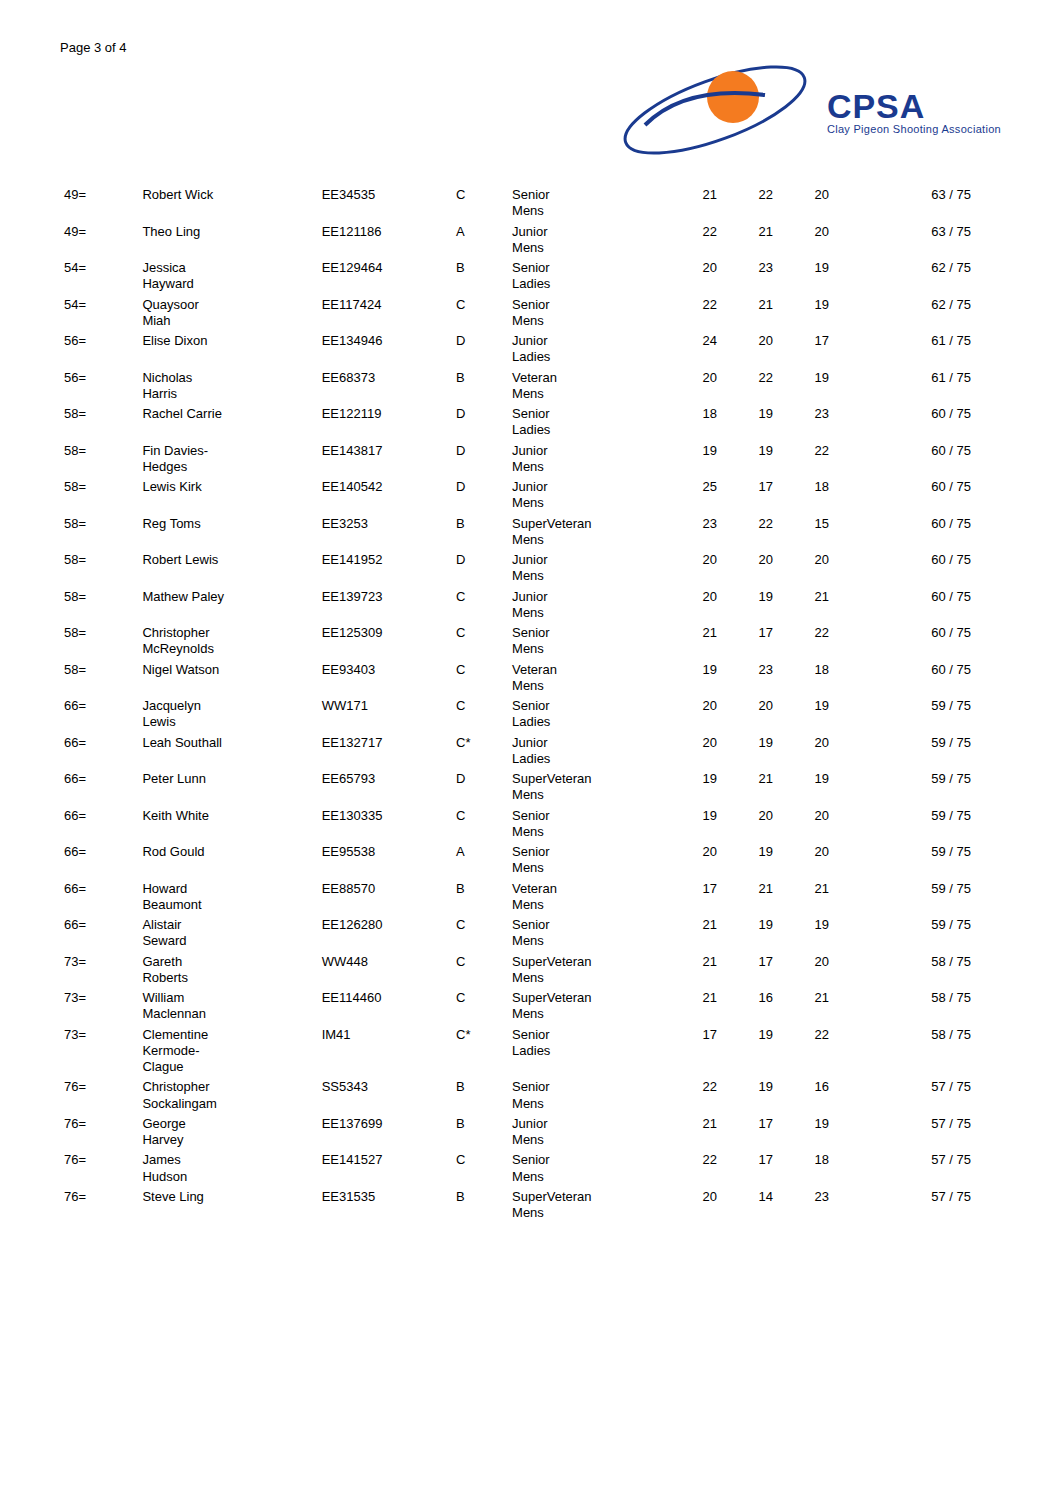Page 3 of 4
CPSA
Clay Pigeon Shooting Association
| 49= | Robert Wick | EE34535 | C | Senior Mens | 21 | 22 | 20 | 63 / 75 |
| 49= | Theo Ling | EE121186 | A | Junior Mens | 22 | 21 | 20 | 63 / 75 |
| 54= | Jessica Hayward | EE129464 | B | Senior Ladies | 20 | 23 | 19 | 62 / 75 |
| 54= | Quaysoor Miah | EE117424 | C | Senior Mens | 22 | 21 | 19 | 62 / 75 |
| 56= | Elise Dixon | EE134946 | D | Junior Ladies | 24 | 20 | 17 | 61 / 75 |
| 56= | Nicholas Harris | EE68373 | B | Veteran Mens | 20 | 22 | 19 | 61 / 75 |
| 58= | Rachel Carrie | EE122119 | D | Senior Ladies | 18 | 19 | 23 | 60 / 75 |
| 58= | Fin Davies- Hedges | EE143817 | D | Junior Mens | 19 | 19 | 22 | 60 / 75 |
| 58= | Lewis Kirk | EE140542 | D | Junior Mens | 25 | 17 | 18 | 60 / 75 |
| 58= | Reg Toms | EE3253 | B | SuperVeteran Mens | 23 | 22 | 15 | 60 / 75 |
| 58= | Robert Lewis | EE141952 | D | Junior Mens | 20 | 20 | 20 | 60 / 75 |
| 58= | Mathew Paley | EE139723 | C | Junior Mens | 20 | 19 | 21 | 60 / 75 |
| 58= | Christopher McReynolds | EE125309 | C | Senior Mens | 21 | 17 | 22 | 60 / 75 |
| 58= | Nigel Watson | EE93403 | C | Veteran Mens | 19 | 23 | 18 | 60 / 75 |
| 66= | Jacquelyn Lewis | WW171 | C | Senior Ladies | 20 | 20 | 19 | 59 / 75 |
| 66= | Leah Southall | EE132717 | C* | Junior Ladies | 20 | 19 | 20 | 59 / 75 |
| 66= | Peter Lunn | EE65793 | D | SuperVeteran Mens | 19 | 21 | 19 | 59 / 75 |
| 66= | Keith White | EE130335 | C | Senior Mens | 19 | 20 | 20 | 59 / 75 |
| 66= | Rod Gould | EE95538 | A | Senior Mens | 20 | 19 | 20 | 59 / 75 |
| 66= | Howard Beaumont | EE88570 | B | Veteran Mens | 17 | 21 | 21 | 59 / 75 |
| 66= | Alistair Seward | EE126280 | C | Senior Mens | 21 | 19 | 19 | 59 / 75 |
| 73= | Gareth Roberts | WW448 | C | SuperVeteran Mens | 21 | 17 | 20 | 58 / 75 |
| 73= | William Maclennan | EE114460 | C | SuperVeteran Mens | 21 | 16 | 21 | 58 / 75 |
| 73= | Clementine Kermode- Clague | IM41 | C* | Senior Ladies | 17 | 19 | 22 | 58 / 75 |
| 76= | Christopher Sockalingam | SS5343 | B | Senior Mens | 22 | 19 | 16 | 57 / 75 |
| 76= | George Harvey | EE137699 | B | Junior Mens | 21 | 17 | 19 | 57 / 75 |
| 76= | James Hudson | EE141527 | C | Senior Mens | 22 | 17 | 18 | 57 / 75 |
| 76= | Steve Ling | EE31535 | B | SuperVeteran Mens | 20 | 14 | 23 | 57 / 75 |